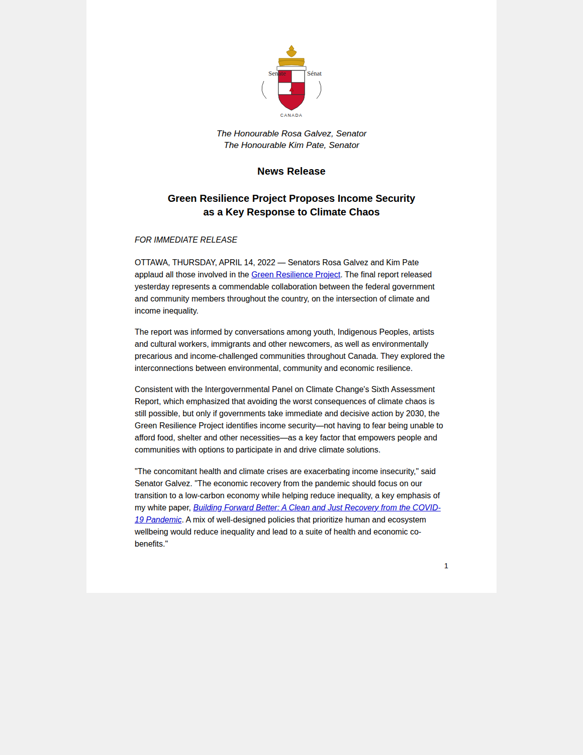The Honourable Rosa Galvez, Senator
The Honourable Kim Pate, Senator
News Release
Green Resilience Project Proposes Income Security
as a Key Response to Climate Chaos
FOR IMMEDIATE RELEASE
OTTAWA, THURSDAY, APRIL 14, 2022 — Senators Rosa Galvez and Kim Pate applaud all those involved in the Green Resilience Project. The final report released yesterday represents a commendable collaboration between the federal government and community members throughout the country, on the intersection of climate and income inequality.
The report was informed by conversations among youth, Indigenous Peoples, artists and cultural workers, immigrants and other newcomers, as well as environmentally precarious and income-challenged communities throughout Canada. They explored the interconnections between environmental, community and economic resilience.
Consistent with the Intergovernmental Panel on Climate Change's Sixth Assessment Report, which emphasized that avoiding the worst consequences of climate chaos is still possible, but only if governments take immediate and decisive action by 2030, the Green Resilience Project identifies income security—not having to fear being unable to afford food, shelter and other necessities—as a key factor that empowers people and communities with options to participate in and drive climate solutions.
"The concomitant health and climate crises are exacerbating income insecurity," said Senator Galvez. "The economic recovery from the pandemic should focus on our transition to a low-carbon economy while helping reduce inequality, a key emphasis of my white paper, Building Forward Better: A Clean and Just Recovery from the COVID-19 Pandemic. A mix of well-designed policies that prioritize human and ecosystem wellbeing would reduce inequality and lead to a suite of health and economic co-benefits."
1